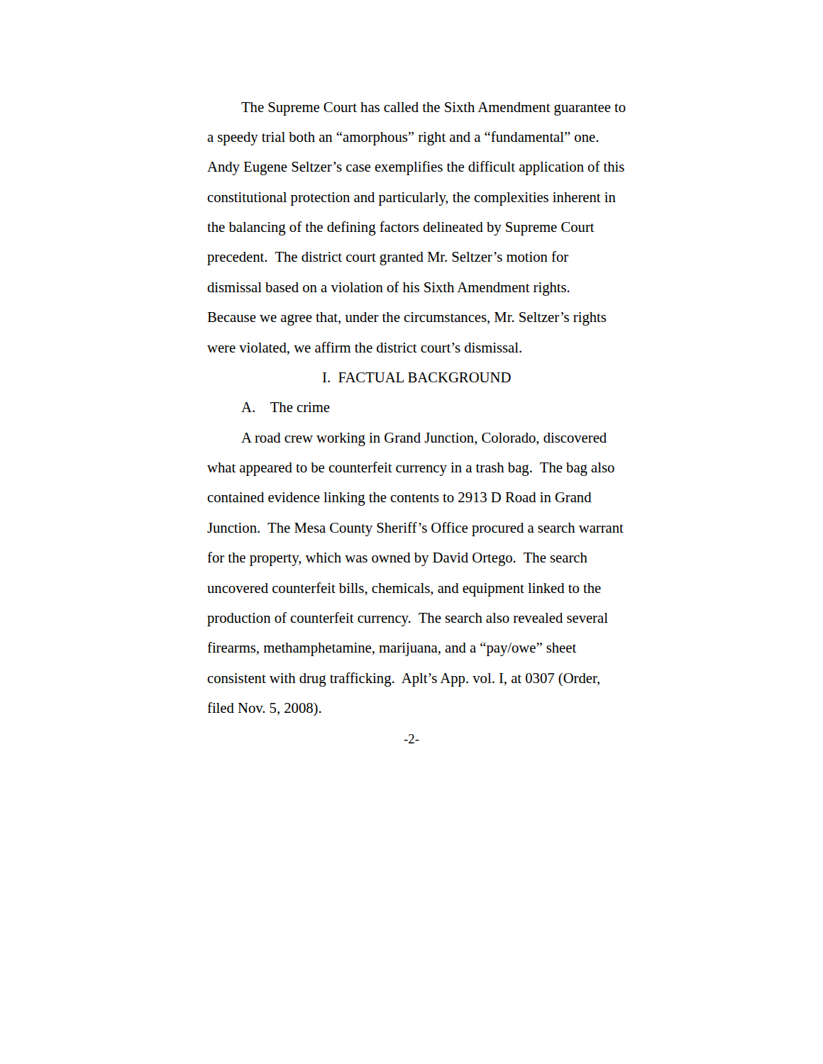The Supreme Court has called the Sixth Amendment guarantee to a speedy trial both an “amorphous” right and a “fundamental” one. Andy Eugene Seltzer’s case exemplifies the difficult application of this constitutional protection and particularly, the complexities inherent in the balancing of the defining factors delineated by Supreme Court precedent. The district court granted Mr. Seltzer’s motion for dismissal based on a violation of his Sixth Amendment rights. Because we agree that, under the circumstances, Mr. Seltzer’s rights were violated, we affirm the district court’s dismissal.
I. FACTUAL BACKGROUND
A. The crime
A road crew working in Grand Junction, Colorado, discovered what appeared to be counterfeit currency in a trash bag. The bag also contained evidence linking the contents to 2913 D Road in Grand Junction. The Mesa County Sheriff’s Office procured a search warrant for the property, which was owned by David Ortego. The search uncovered counterfeit bills, chemicals, and equipment linked to the production of counterfeit currency. The search also revealed several firearms, methamphetamine, marijuana, and a “pay/owe” sheet consistent with drug trafficking. Aplt’s App. vol. I, at 0307 (Order, filed Nov. 5, 2008).
-2-